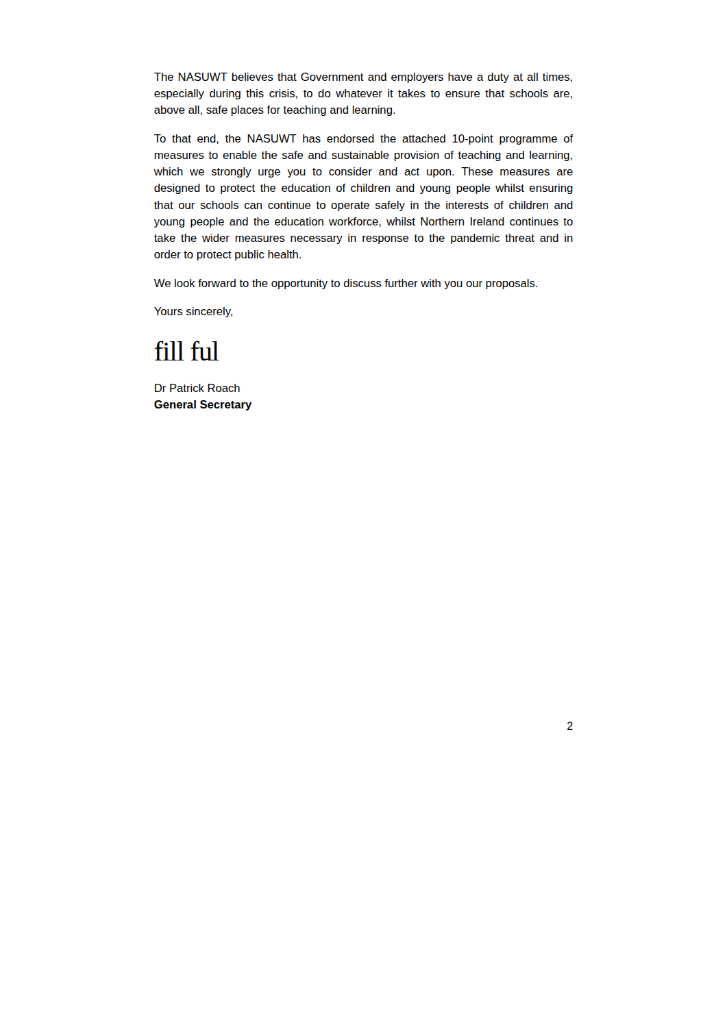The NASUWT believes that Government and employers have a duty at all times, especially during this crisis, to do whatever it takes to ensure that schools are, above all, safe places for teaching and learning.
To that end, the NASUWT has endorsed the attached 10-point programme of measures to enable the safe and sustainable provision of teaching and learning, which we strongly urge you to consider and act upon. These measures are designed to protect the education of children and young people whilst ensuring that our schools can continue to operate safely in the interests of children and young people and the education workforce, whilst Northern Ireland continues to take the wider measures necessary in response to the pandemic threat and in order to protect public health.
We look forward to the opportunity to discuss further with you our proposals.
Yours sincerely,
fill ful
Dr Patrick Roach
General Secretary
2